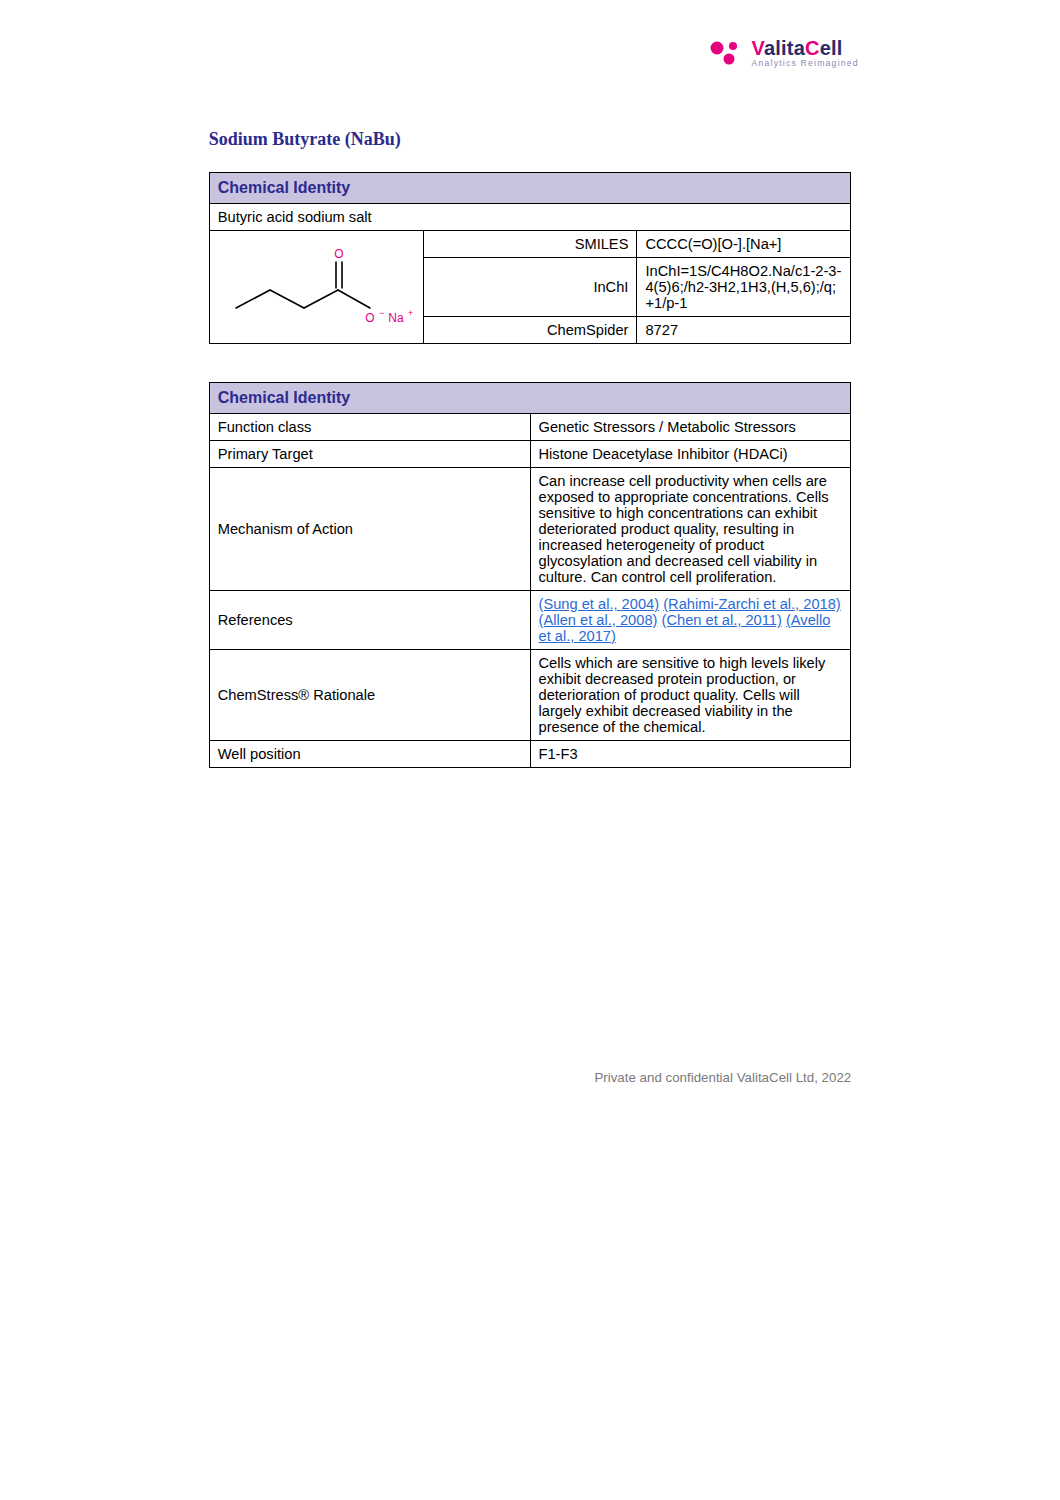ValitaCell
Analytics Reimagined
Sodium Butyrate (NaBu)
| Chemical Identity |
| --- |
| Butyric acid sodium salt |
| O O − Na + | SMILES | CCCC(=O)[O-].[Na+] |
| InChI | InChI=1S/C4H8O2.Na/c1-2-3-4(5)6;/h2-3H2,1H3,(H,5,6);/q;+1/p-1 |
| ChemSpider | 8727 |
| Chemical Identity |
| --- |
| Function class | Genetic Stressors / Metabolic Stressors |
| Primary Target | Histone Deacetylase Inhibitor (HDACi) |
| Mechanism of Action | Can increase cell productivity when cells are exposed to appropriate concentrations. Cells sensitive to high concentrations can exhibit deteriorated product quality, resulting in increased heterogeneity of product glycosylation and decreased cell viability in culture. Can control cell proliferation. |
| References | (Sung et al., 2004) (Rahimi-Zarchi et al., 2018) (Allen et al., 2008) (Chen et al., 2011) (Avello et al., 2017) |
| ChemStress® Rationale | Cells which are sensitive to high levels likely exhibit decreased protein production, or deterioration of product quality. Cells will largely exhibit decreased viability in the presence of the chemical. |
| Well position | F1-F3 |
Private and confidential ValitaCell Ltd, 2022